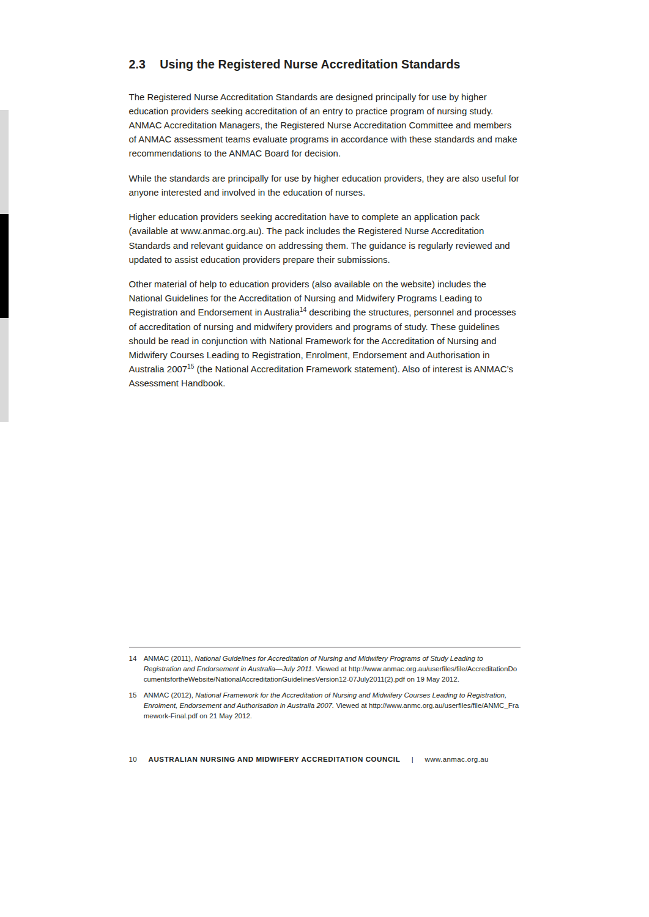2.3 Using the Registered Nurse Accreditation Standards
The Registered Nurse Accreditation Standards are designed principally for use by higher education providers seeking accreditation of an entry to practice program of nursing study. ANMAC Accreditation Managers, the Registered Nurse Accreditation Committee and members of ANMAC assessment teams evaluate programs in accordance with these standards and make recommendations to the ANMAC Board for decision.
While the standards are principally for use by higher education providers, they are also useful for anyone interested and involved in the education of nurses.
Higher education providers seeking accreditation have to complete an application pack (available at www.anmac.org.au). The pack includes the Registered Nurse Accreditation Standards and relevant guidance on addressing them. The guidance is regularly reviewed and updated to assist education providers prepare their submissions.
Other material of help to education providers (also available on the website) includes the National Guidelines for the Accreditation of Nursing and Midwifery Programs Leading to Registration and Endorsement in Australia14 describing the structures, personnel and processes of accreditation of nursing and midwifery providers and programs of study. These guidelines should be read in conjunction with National Framework for the Accreditation of Nursing and Midwifery Courses Leading to Registration, Enrolment, Endorsement and Authorisation in Australia 200715 (the National Accreditation Framework statement). Also of interest is ANMAC’s Assessment Handbook.
ANMAC (2011), National Guidelines for Accreditation of Nursing and Midwifery Programs of Study Leading to Registration and Endorsement in Australia—July 2011. Viewed at http://www.anmac.org.au/userfiles/file/AccreditationDocumentsfortheWebsite/NationalAccreditationGuidelinesVersion12-07July2011(2).pdf on 19 May 2012.
ANMAC (2012), National Framework for the Accreditation of Nursing and Midwifery Courses Leading to Registration, Enrolment, Endorsement and Authorisation in Australia 2007. Viewed at http://www.anmc.org.au/userfiles/file/ANMC_Framework-Final.pdf on 21 May 2012.
10 Australian Nursing and Midwifery Accreditation Council | www.anmac.org.au